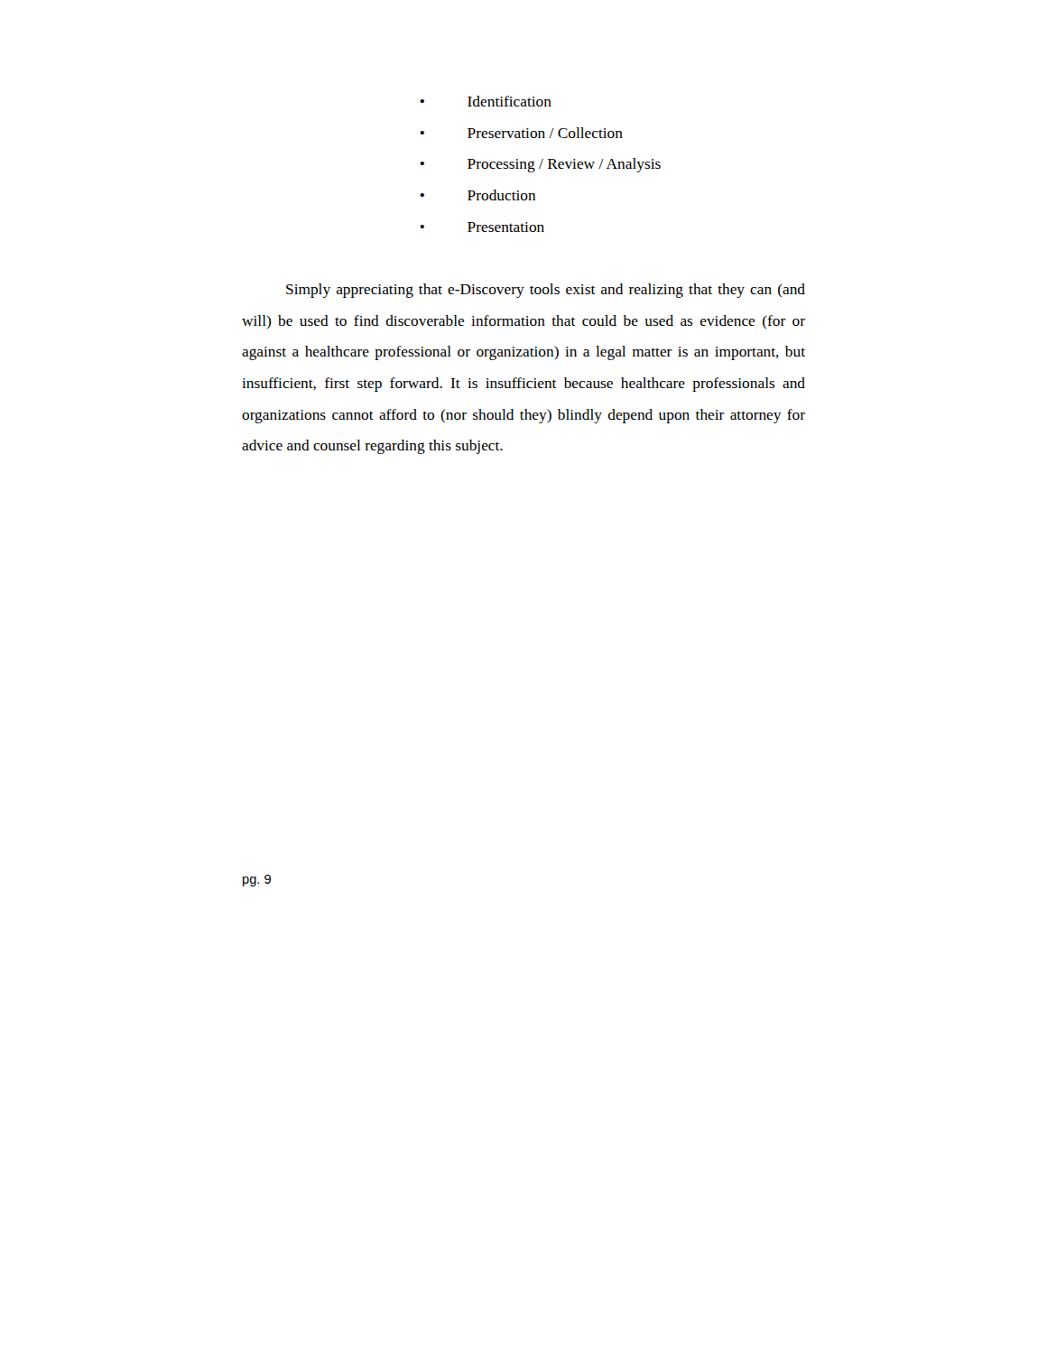Identification
Preservation / Collection
Processing / Review / Analysis
Production
Presentation
Simply appreciating that e-Discovery tools exist and realizing that they can (and will) be used to find discoverable information that could be used as evidence (for or against a healthcare professional or organization) in a legal matter is an important, but insufficient, first step forward. It is insufficient because healthcare professionals and organizations cannot afford to (nor should they) blindly depend upon their attorney for advice and counsel regarding this subject.
pg. 9